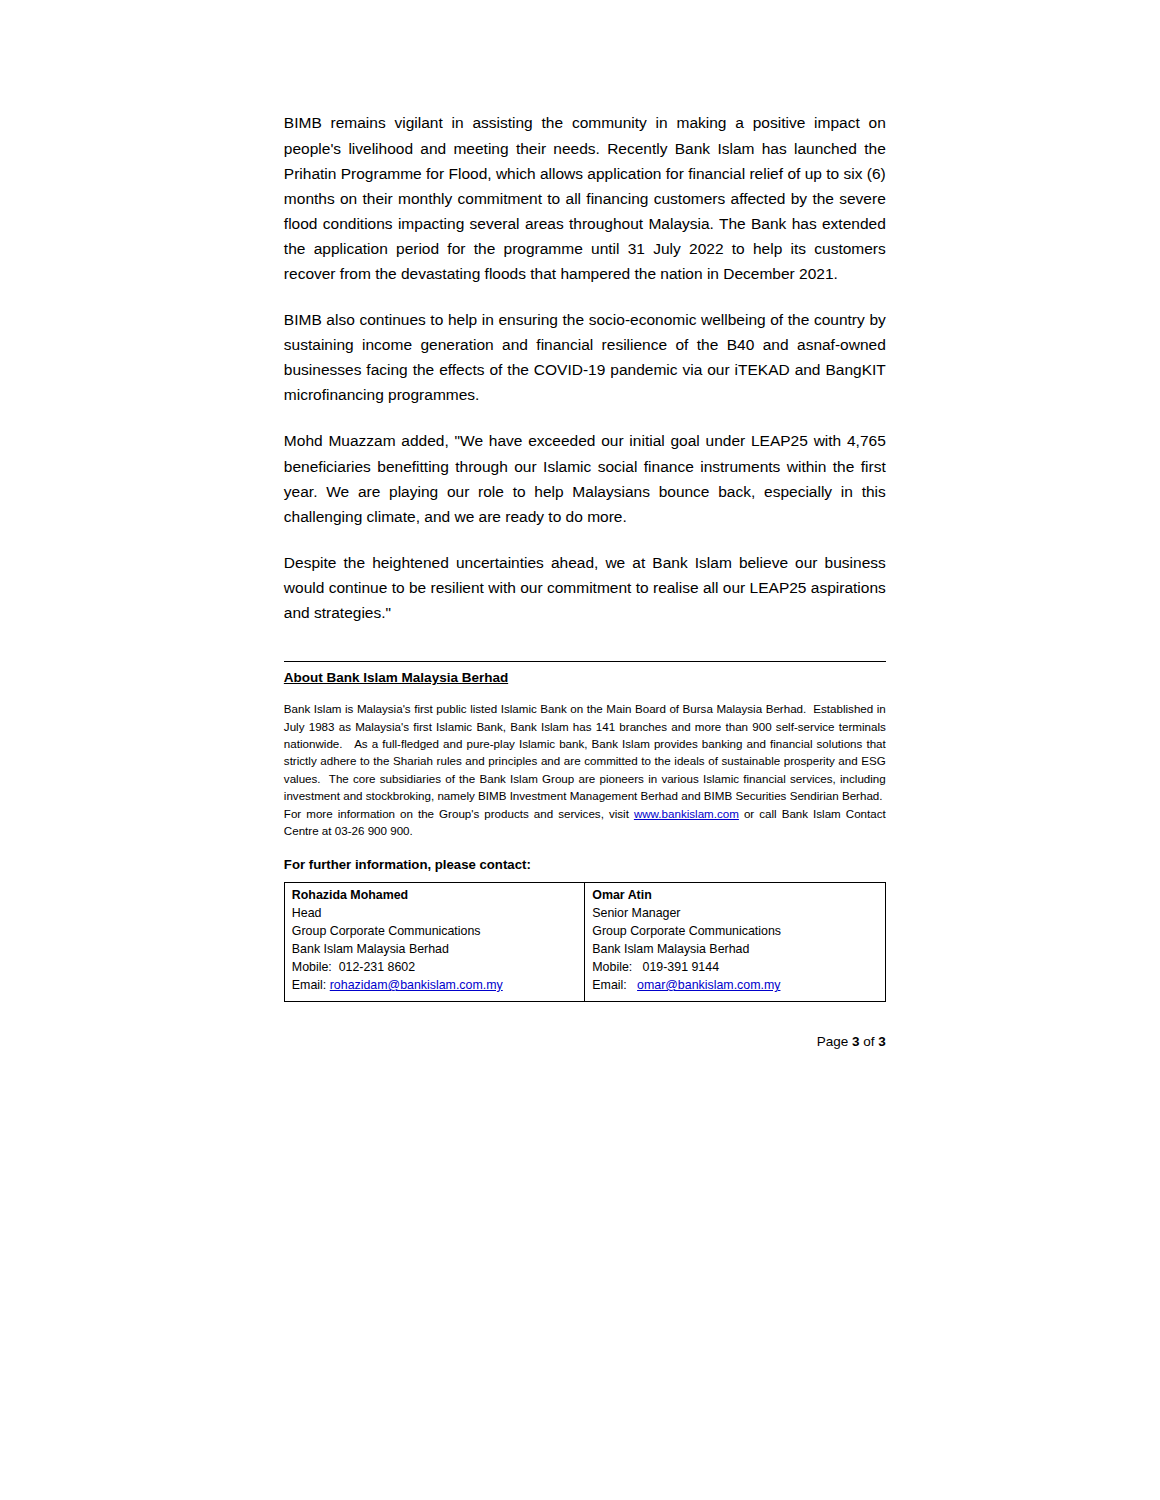BIMB remains vigilant in assisting the community in making a positive impact on people's livelihood and meeting their needs. Recently Bank Islam has launched the Prihatin Programme for Flood, which allows application for financial relief of up to six (6) months on their monthly commitment to all financing customers affected by the severe flood conditions impacting several areas throughout Malaysia. The Bank has extended the application period for the programme until 31 July 2022 to help its customers recover from the devastating floods that hampered the nation in December 2021.
BIMB also continues to help in ensuring the socio-economic wellbeing of the country by sustaining income generation and financial resilience of the B40 and asnaf-owned businesses facing the effects of the COVID-19 pandemic via our iTEKAD and BangKIT microfinancing programmes.
Mohd Muazzam added, "We have exceeded our initial goal under LEAP25 with 4,765 beneficiaries benefitting through our Islamic social finance instruments within the first year. We are playing our role to help Malaysians bounce back, especially in this challenging climate, and we are ready to do more.
Despite the heightened uncertainties ahead, we at Bank Islam believe our business would continue to be resilient with our commitment to realise all our LEAP25 aspirations and strategies."
About Bank Islam Malaysia Berhad
Bank Islam is Malaysia's first public listed Islamic Bank on the Main Board of Bursa Malaysia Berhad. Established in July 1983 as Malaysia's first Islamic Bank, Bank Islam has 141 branches and more than 900 self-service terminals nationwide. As a full-fledged and pure-play Islamic bank, Bank Islam provides banking and financial solutions that strictly adhere to the Shariah rules and principles and are committed to the ideals of sustainable prosperity and ESG values. The core subsidiaries of the Bank Islam Group are pioneers in various Islamic financial services, including investment and stockbroking, namely BIMB Investment Management Berhad and BIMB Securities Sendirian Berhad. For more information on the Group's products and services, visit www.bankislam.com or call Bank Islam Contact Centre at 03-26 900 900.
For further information, please contact:
| Rohazida Mohamed Head Group Corporate Communications Bank Islam Malaysia Berhad Mobile: 012-231 8602 Email: rohazidam@bankislam.com.my | Omar Atin Senior Manager Group Corporate Communications Bank Islam Malaysia Berhad Mobile: 019-391 9144 Email: omar@bankislam.com.my |
Page 3 of 3